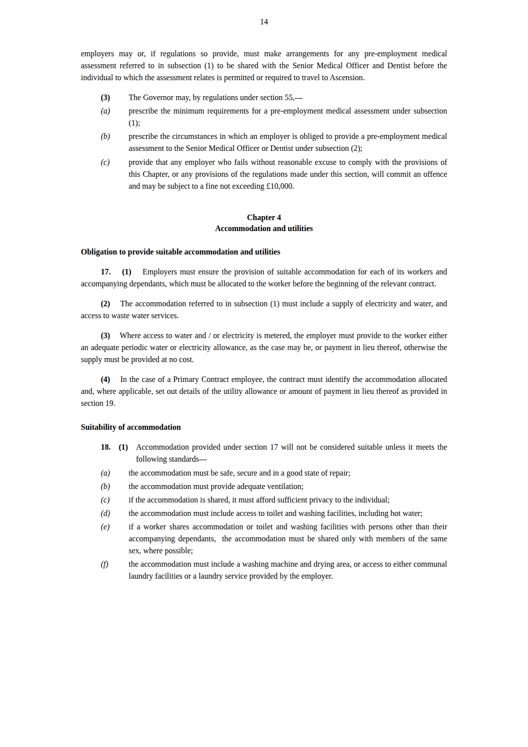14
employers may or, if regulations so provide, must make arrangements for any pre-employment medical assessment referred to in subsection (1) to be shared with the Senior Medical Officer and Dentist before the individual to which the assessment relates is permitted or required to travel to Ascension.
(3) The Governor may, by regulations under section 55,—
(a) prescribe the minimum requirements for a pre-employment medical assessment under subsection (1);
(b) prescribe the circumstances in which an employer is obliged to provide a pre-employment medical assessment to the Senior Medical Officer or Dentist under subsection (2);
(c) provide that any employer who fails without reasonable excuse to comply with the provisions of this Chapter, or any provisions of the regulations made under this section, will commit an offence and may be subject to a fine not exceeding £10,000.
Chapter 4
Accommodation and utilities
Obligation to provide suitable accommodation and utilities
17. (1) Employers must ensure the provision of suitable accommodation for each of its workers and accompanying dependants, which must be allocated to the worker before the beginning of the relevant contract.
(2) The accommodation referred to in subsection (1) must include a supply of electricity and water, and access to waste water services.
(3) Where access to water and / or electricity is metered, the employer must provide to the worker either an adequate periodic water or electricity allowance, as the case may be, or payment in lieu thereof, otherwise the supply must be provided at no cost.
(4) In the case of a Primary Contract employee, the contract must identify the accommodation allocated and, where applicable, set out details of the utility allowance or amount of payment in lieu thereof as provided in section 19.
Suitability of accommodation
18. (1) Accommodation provided under section 17 will not be considered suitable unless it meets the following standards—
(a) the accommodation must be safe, secure and in a good state of repair;
(b) the accommodation must provide adequate ventilation;
(c) if the accommodation is shared, it must afford sufficient privacy to the individual;
(d) the accommodation must include access to toilet and washing facilities, including hot water;
(e) if a worker shares accommodation or toilet and washing facilities with persons other than their accompanying dependants, the accommodation must be shared only with members of the same sex, where possible;
(f) the accommodation must include a washing machine and drying area, or access to either communal laundry facilities or a laundry service provided by the employer.